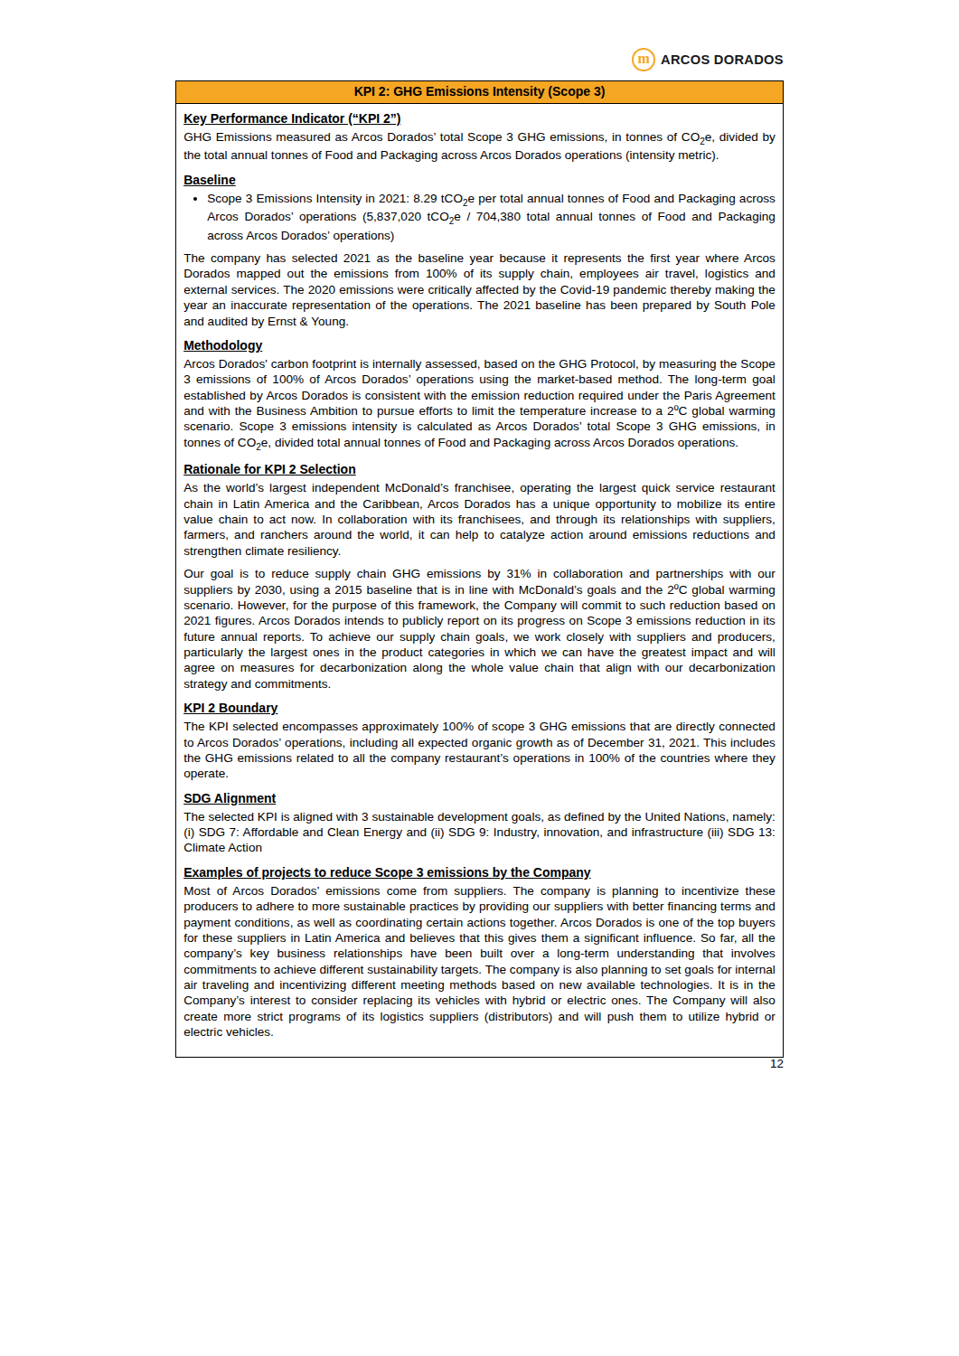mARCOS DORADOS
KPI 2: GHG Emissions Intensity (Scope 3)
Key Performance Indicator (“KPI 2”)
GHG Emissions measured as Arcos Dorados’ total Scope 3 GHG emissions, in tonnes of CO2e, divided by the total annual tonnes of Food and Packaging across Arcos Dorados operations (intensity metric).
Baseline
Scope 3 Emissions Intensity in 2021: 8.29 tCO2e per total annual tonnes of Food and Packaging across Arcos Dorados’ operations (5,837,020 tCO2e / 704,380 total annual tonnes of Food and Packaging across Arcos Dorados’ operations)
The company has selected 2021 as the baseline year because it represents the first year where Arcos Dorados mapped out the emissions from 100% of its supply chain, employees air travel, logistics and external services. The 2020 emissions were critically affected by the Covid-19 pandemic thereby making the year an inaccurate representation of the operations. The 2021 baseline has been prepared by South Pole and audited by Ernst & Young.
Methodology
Arcos Dorados' carbon footprint is internally assessed, based on the GHG Protocol, by measuring the Scope 3 emissions of 100% of Arcos Dorados’ operations using the market-based method. The long-term goal established by Arcos Dorados is consistent with the emission reduction required under the Paris Agreement and with the Business Ambition to pursue efforts to limit the temperature increase to a 2ºC global warming scenario. Scope 3 emissions intensity is calculated as Arcos Dorados’ total Scope 3 GHG emissions, in tonnes of CO2e, divided total annual tonnes of Food and Packaging across Arcos Dorados operations.
Rationale for KPI 2 Selection
As the world’s largest independent McDonald’s franchisee, operating the largest quick service restaurant chain in Latin America and the Caribbean, Arcos Dorados has a unique opportunity to mobilize its entire value chain to act now. In collaboration with its franchisees, and through its relationships with suppliers, farmers, and ranchers around the world, it can help to catalyze action around emissions reductions and strengthen climate resiliency.
Our goal is to reduce supply chain GHG emissions by 31% in collaboration and partnerships with our suppliers by 2030, using a 2015 baseline that is in line with McDonald’s goals and the 2ºC global warming scenario. However, for the purpose of this framework, the Company will commit to such reduction based on 2021 figures. Arcos Dorados intends to publicly report on its progress on Scope 3 emissions reduction in its future annual reports. To achieve our supply chain goals, we work closely with suppliers and producers, particularly the largest ones in the product categories in which we can have the greatest impact and will agree on measures for decarbonization along the whole value chain that align with our decarbonization strategy and commitments.
KPI 2 Boundary
The KPI selected encompasses approximately 100% of scope 3 GHG emissions that are directly connected to Arcos Dorados’ operations, including all expected organic growth as of December 31, 2021. This includes the GHG emissions related to all the company restaurant’s operations in 100% of the countries where they operate.
SDG Alignment
The selected KPI is aligned with 3 sustainable development goals, as defined by the United Nations, namely: (i) SDG 7: Affordable and Clean Energy and (ii) SDG 9: Industry, innovation, and infrastructure (iii) SDG 13: Climate Action
Examples of projects to reduce Scope 3 emissions by the Company
Most of Arcos Dorados’ emissions come from suppliers. The company is planning to incentivize these producers to adhere to more sustainable practices by providing our suppliers with better financing terms and payment conditions, as well as coordinating certain actions together. Arcos Dorados is one of the top buyers for these suppliers in Latin America and believes that this gives them a significant influence. So far, all the company’s key business relationships have been built over a long-term understanding that involves commitments to achieve different sustainability targets. The company is also planning to set goals for internal air traveling and incentivizing different meeting methods based on new available technologies. It is in the Company’s interest to consider replacing its vehicles with hybrid or electric ones. The Company will also create more strict programs of its logistics suppliers (distributors) and will push them to utilize hybrid or electric vehicles.
12